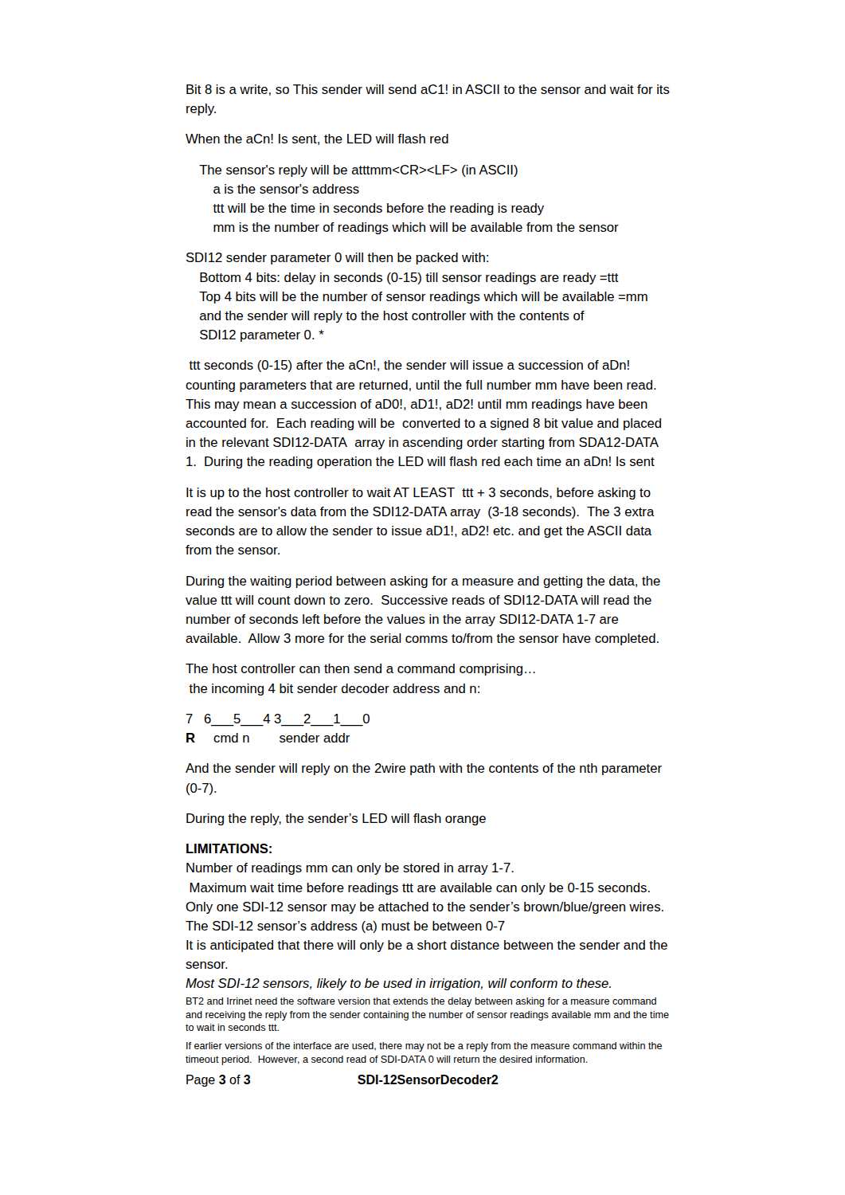Bit 8 is a write, so This sender will send aC1! in ASCII to the sensor and wait for its reply.
When the aCn! Is sent, the LED will flash red
The sensor's reply will be atttmm<CR><LF> (in ASCII)
a is the sensor's address
ttt will be the time in seconds before the reading is ready
mm is the number of readings which will be available from the sensor
SDI12 sender parameter 0 will then be packed with:
Bottom 4 bits: delay in seconds (0-15) till sensor readings are ready =ttt
Top 4 bits will be the number of sensor readings which will be available =mm
and the sender will reply to the host controller with the contents of
SDI12 parameter 0. *
ttt seconds (0-15) after the aCn!, the sender will issue a succession of aDn! counting parameters that are returned, until the full number mm have been read. This may mean a succession of aD0!, aD1!, aD2! until mm readings have been accounted for. Each reading will be converted to a signed 8 bit value and placed in the relevant SDI12-DATA array in ascending order starting from SDA12-DATA 1. During the reading operation the LED will flash red each time an aDn! Is sent
It is up to the host controller to wait AT LEAST ttt + 3 seconds, before asking to read the sensor's data from the SDI12-DATA array (3-18 seconds). The 3 extra seconds are to allow the sender to issue aD1!, aD2! etc. and get the ASCII data from the sensor.
During the waiting period between asking for a measure and getting the data, the value ttt will count down to zero. Successive reads of SDI12-DATA will read the number of seconds left before the values in the array SDI12-DATA 1-7 are available. Allow 3 more for the serial comms to/from the sensor have completed.
The host controller can then send a command comprising…
the incoming 4 bit sender decoder address and n:
7 6___5___4 3___2___1___0
R cmd n sender addr
And the sender will reply on the 2wire path with the contents of the nth parameter (0-7).
During the reply, the sender’s LED will flash orange
LIMITATIONS:
Number of readings mm can only be stored in array 1-7.
Maximum wait time before readings ttt are available can only be 0-15 seconds.
Only one SDI-12 sensor may be attached to the sender’s brown/blue/green wires.
The SDI-12 sensor’s address (a) must be between 0-7
It is anticipated that there will only be a short distance between the sender and the sensor.
Most SDI-12 sensors, likely to be used in irrigation, will conform to these.
BT2 and Irrinet need the software version that extends the delay between asking for a measure command and receiving the reply from the sender containing the number of sensor readings available mm and the time to wait in seconds ttt.
If earlier versions of the interface are used, there may not be a reply from the measure command within the timeout period. However, a second read of SDI-DATA 0 will return the desired information.
Page 3 of 3 SDI-12SensorDecoder2